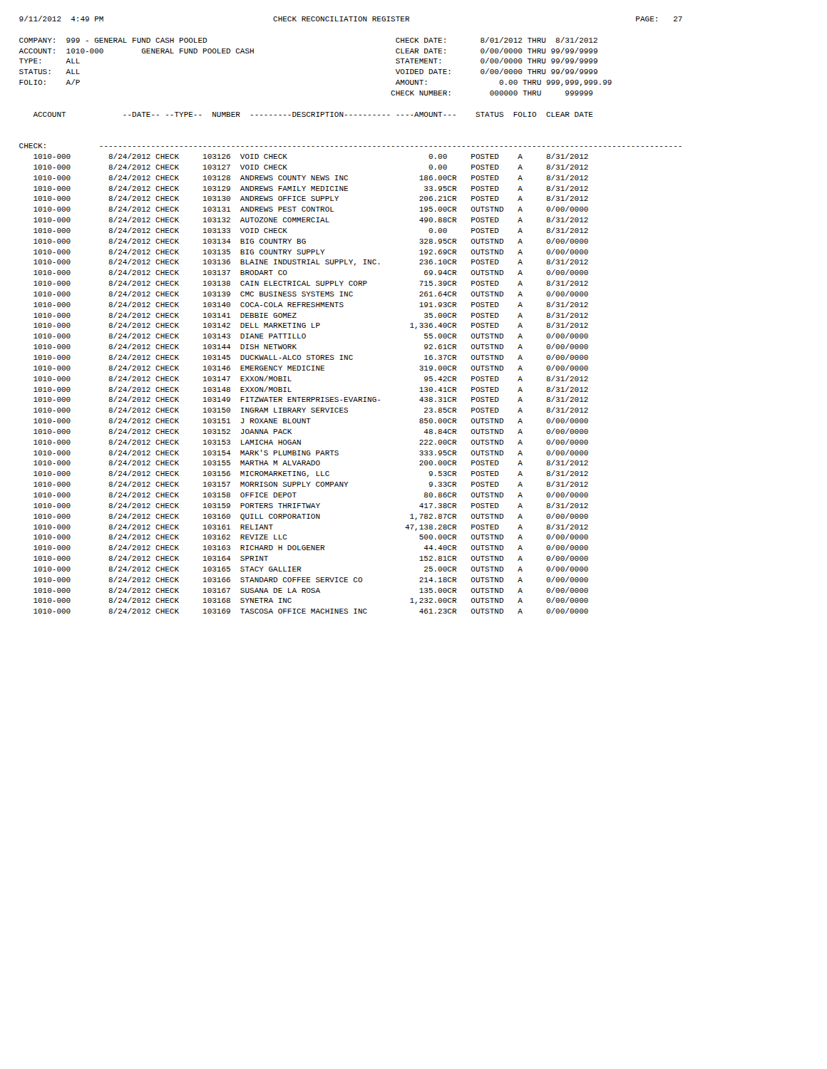9/11/2012  4:49 PM                                    CHECK RECONCILIATION REGISTER                                                PAGE:   27

 COMPANY:  999 - GENERAL FUND CASH POOLED                                        CHECK DATE:       8/01/2012 THRU  8/31/2012
 ACCOUNT:  1010-000        GENERAL FUND POOLED CASH                              CLEAR DATE:       0/00/0000 THRU 99/99/9999
 TYPE:     ALL                                                                   STATEMENT:        0/00/0000 THRU 99/99/9999
 STATUS:   ALL                                                                   VOIDED DATE:      0/00/0000 THRU 99/99/9999
 FOLIO:    A/P                                                                   AMOUNT:               0.00 THRU 999,999,999.99
                                                                                CHECK NUMBER:        000000 THRU     999999

    ACCOUNT            --DATE-- --TYPE--  NUMBER  ---------DESCRIPTION---------- ----AMOUNT---    STATUS  FOLIO  CLEAR DATE


 CHECK:           ----------------------------------------------------------------------------------------------------------------------------
    1010-000        8/24/2012 CHECK     103126  VOID CHECK                              0.00     POSTED    A     8/31/2012
    1010-000        8/24/2012 CHECK     103127  VOID CHECK                              0.00     POSTED    A     8/31/2012
    1010-000        8/24/2012 CHECK     103128  ANDREWS COUNTY NEWS INC               186.00CR   POSTED    A     8/31/2012
    1010-000        8/24/2012 CHECK     103129  ANDREWS FAMILY MEDICINE                33.95CR   POSTED    A     8/31/2012
    1010-000        8/24/2012 CHECK     103130  ANDREWS OFFICE SUPPLY                 206.21CR   POSTED    A     8/31/2012
    1010-000        8/24/2012 CHECK     103131  ANDREWS PEST CONTROL                  195.00CR   OUTSTND   A     0/00/0000
    1010-000        8/24/2012 CHECK     103132  AUTOZONE COMMERCIAL                   490.88CR   POSTED    A     8/31/2012
    1010-000        8/24/2012 CHECK     103133  VOID CHECK                              0.00     POSTED    A     8/31/2012
    1010-000        8/24/2012 CHECK     103134  BIG COUNTRY BG                        328.95CR   OUTSTND   A     0/00/0000
    1010-000        8/24/2012 CHECK     103135  BIG COUNTRY SUPPLY                    192.69CR   OUTSTND   A     0/00/0000
    1010-000        8/24/2012 CHECK     103136  BLAINE INDUSTRIAL SUPPLY, INC.        236.10CR   POSTED    A     8/31/2012
    1010-000        8/24/2012 CHECK     103137  BRODART CO                             69.94CR   OUTSTND   A     0/00/0000
    1010-000        8/24/2012 CHECK     103138  CAIN ELECTRICAL SUPPLY CORP           715.39CR   POSTED    A     8/31/2012
    1010-000        8/24/2012 CHECK     103139  CMC BUSINESS SYSTEMS INC              261.64CR   OUTSTND   A     0/00/0000
    1010-000        8/24/2012 CHECK     103140  COCA-COLA REFRESHMENTS                191.93CR   POSTED    A     8/31/2012
    1010-000        8/24/2012 CHECK     103141  DEBBIE GOMEZ                           35.00CR   POSTED    A     8/31/2012
    1010-000        8/24/2012 CHECK     103142  DELL MARKETING LP                   1,336.40CR   POSTED    A     8/31/2012
    1010-000        8/24/2012 CHECK     103143  DIANE PATTILLO                         55.00CR   OUTSTND   A     0/00/0000
    1010-000        8/24/2012 CHECK     103144  DISH NETWORK                           92.61CR   OUTSTND   A     0/00/0000
    1010-000        8/24/2012 CHECK     103145  DUCKWALL-ALCO STORES INC               16.37CR   OUTSTND   A     0/00/0000
    1010-000        8/24/2012 CHECK     103146  EMERGENCY MEDICINE                    319.00CR   OUTSTND   A     0/00/0000
    1010-000        8/24/2012 CHECK     103147  EXXON/MOBIL                            95.42CR   POSTED    A     8/31/2012
    1010-000        8/24/2012 CHECK     103148  EXXON/MOBIL                           130.41CR   POSTED    A     8/31/2012
    1010-000        8/24/2012 CHECK     103149  FITZWATER ENTERPRISES-EVARING-        438.31CR   POSTED    A     8/31/2012
    1010-000        8/24/2012 CHECK     103150  INGRAM LIBRARY SERVICES                23.85CR   POSTED    A     8/31/2012
    1010-000        8/24/2012 CHECK     103151  J ROXANE BLOUNT                       850.00CR   OUTSTND   A     0/00/0000
    1010-000        8/24/2012 CHECK     103152  JOANNA PACK                            48.84CR   OUTSTND   A     0/00/0000
    1010-000        8/24/2012 CHECK     103153  LAMICHA HOGAN                         222.00CR   OUTSTND   A     0/00/0000
    1010-000        8/24/2012 CHECK     103154  MARK'S PLUMBING PARTS                 333.95CR   OUTSTND   A     0/00/0000
    1010-000        8/24/2012 CHECK     103155  MARTHA M ALVARADO                     200.00CR   POSTED    A     8/31/2012
    1010-000        8/24/2012 CHECK     103156  MICROMARKETING, LLC                     9.53CR   POSTED    A     8/31/2012
    1010-000        8/24/2012 CHECK     103157  MORRISON SUPPLY COMPANY                 9.33CR   POSTED    A     8/31/2012
    1010-000        8/24/2012 CHECK     103158  OFFICE DEPOT                           80.86CR   OUTSTND   A     0/00/0000
    1010-000        8/24/2012 CHECK     103159  PORTERS THRIFTWAY                     417.38CR   POSTED    A     8/31/2012
    1010-000        8/24/2012 CHECK     103160  QUILL CORPORATION                   1,782.87CR   OUTSTND   A     0/00/0000
    1010-000        8/24/2012 CHECK     103161  RELIANT                            47,138.28CR   POSTED    A     8/31/2012
    1010-000        8/24/2012 CHECK     103162  REVIZE LLC                            500.00CR   OUTSTND   A     0/00/0000
    1010-000        8/24/2012 CHECK     103163  RICHARD H DOLGENER                     44.40CR   OUTSTND   A     0/00/0000
    1010-000        8/24/2012 CHECK     103164  SPRINT                                152.81CR   OUTSTND   A     0/00/0000
    1010-000        8/24/2012 CHECK     103165  STACY GALLIER                          25.00CR   OUTSTND   A     0/00/0000
    1010-000        8/24/2012 CHECK     103166  STANDARD COFFEE SERVICE CO            214.18CR   OUTSTND   A     0/00/0000
    1010-000        8/24/2012 CHECK     103167  SUSANA DE LA ROSA                     135.00CR   OUTSTND   A     0/00/0000
    1010-000        8/24/2012 CHECK     103168  SYNETRA INC                         1,232.00CR   OUTSTND   A     0/00/0000
    1010-000        8/24/2012 CHECK     103169  TASCOSA OFFICE MACHINES INC           461.23CR   OUTSTND   A     0/00/0000